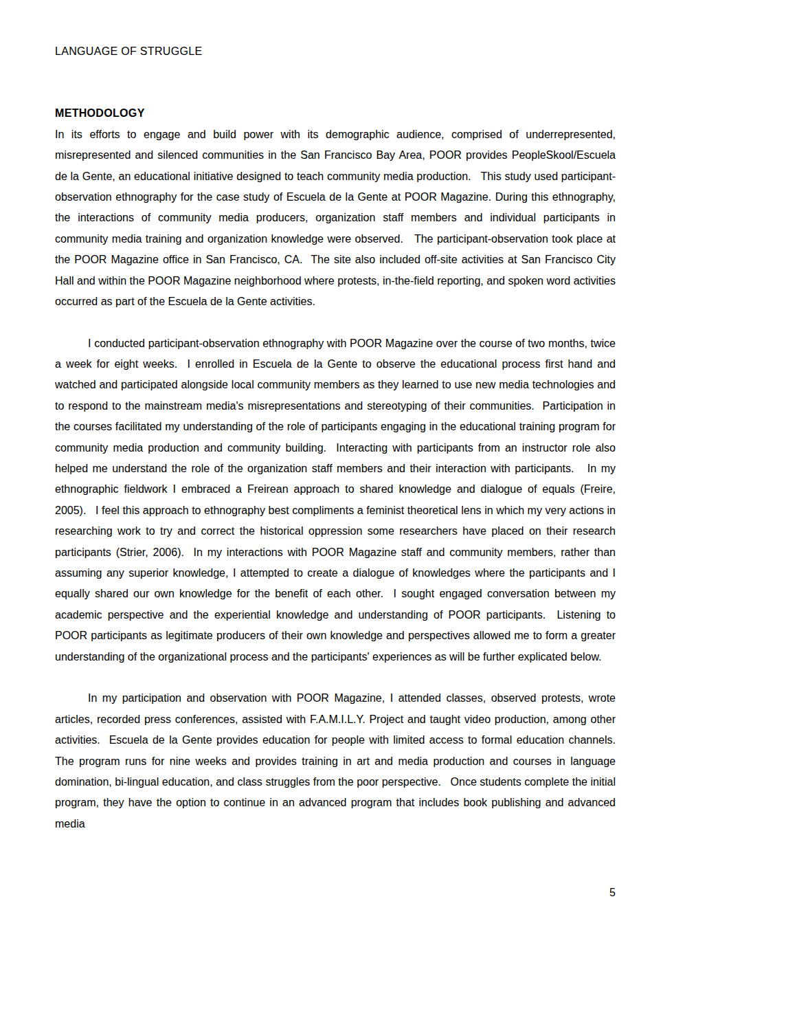LANGUAGE OF STRUGGLE
METHODOLOGY
In its efforts to engage and build power with its demographic audience, comprised of underrepresented, misrepresented and silenced communities in the San Francisco Bay Area, POOR provides PeopleSkool/Escuela de la Gente, an educational initiative designed to teach community media production. This study used participant-observation ethnography for the case study of Escuela de la Gente at POOR Magazine. During this ethnography, the interactions of community media producers, organization staff members and individual participants in community media training and organization knowledge were observed. The participant-observation took place at the POOR Magazine office in San Francisco, CA. The site also included off-site activities at San Francisco City Hall and within the POOR Magazine neighborhood where protests, in-the-field reporting, and spoken word activities occurred as part of the Escuela de la Gente activities.
I conducted participant-observation ethnography with POOR Magazine over the course of two months, twice a week for eight weeks. I enrolled in Escuela de la Gente to observe the educational process first hand and watched and participated alongside local community members as they learned to use new media technologies and to respond to the mainstream media's misrepresentations and stereotyping of their communities. Participation in the courses facilitated my understanding of the role of participants engaging in the educational training program for community media production and community building. Interacting with participants from an instructor role also helped me understand the role of the organization staff members and their interaction with participants. In my ethnographic fieldwork I embraced a Freirean approach to shared knowledge and dialogue of equals (Freire, 2005). I feel this approach to ethnography best compliments a feminist theoretical lens in which my very actions in researching work to try and correct the historical oppression some researchers have placed on their research participants (Strier, 2006). In my interactions with POOR Magazine staff and community members, rather than assuming any superior knowledge, I attempted to create a dialogue of knowledges where the participants and I equally shared our own knowledge for the benefit of each other. I sought engaged conversation between my academic perspective and the experiential knowledge and understanding of POOR participants. Listening to POOR participants as legitimate producers of their own knowledge and perspectives allowed me to form a greater understanding of the organizational process and the participants' experiences as will be further explicated below.
In my participation and observation with POOR Magazine, I attended classes, observed protests, wrote articles, recorded press conferences, assisted with F.A.M.I.L.Y. Project and taught video production, among other activities. Escuela de la Gente provides education for people with limited access to formal education channels. The program runs for nine weeks and provides training in art and media production and courses in language domination, bi-lingual education, and class struggles from the poor perspective. Once students complete the initial program, they have the option to continue in an advanced program that includes book publishing and advanced media
5